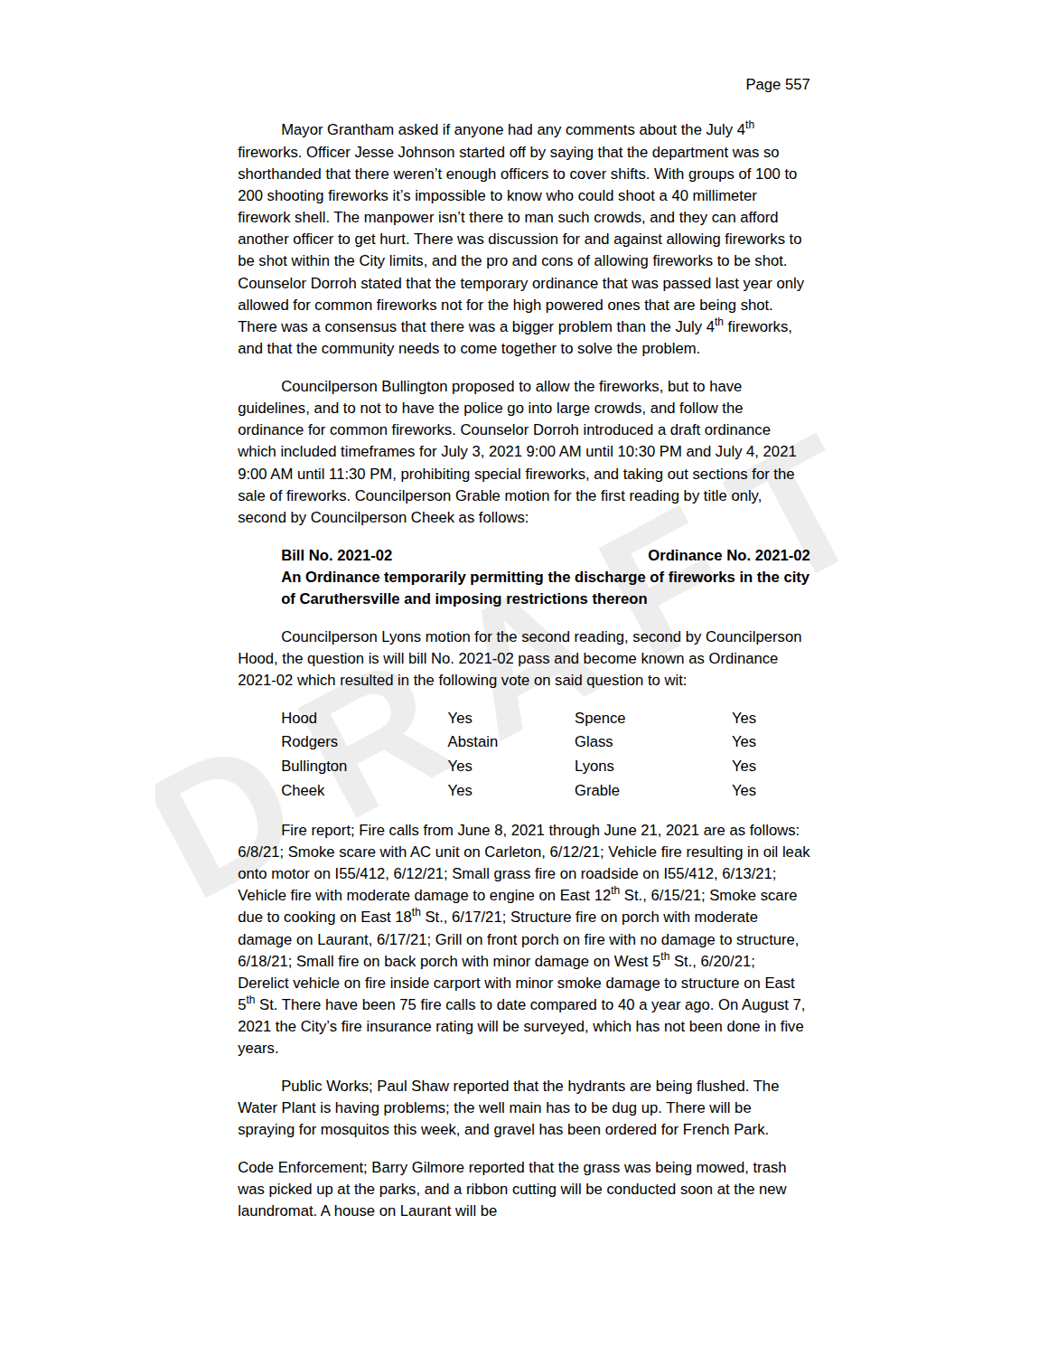DRAFT
Page 557
Mayor Grantham asked if anyone had any comments about the July 4th fireworks. Officer Jesse Johnson started off by saying that the department was so shorthanded that there weren’t enough officers to cover shifts. With groups of 100 to 200 shooting fireworks it’s impossible to know who could shoot a 40 millimeter firework shell. The manpower isn’t there to man such crowds, and they can afford another officer to get hurt. There was discussion for and against allowing fireworks to be shot within the City limits, and the pro and cons of allowing fireworks to be shot. Counselor Dorroh stated that the temporary ordinance that was passed last year only allowed for common fireworks not for the high powered ones that are being shot. There was a consensus that there was a bigger problem than the July 4th fireworks, and that the community needs to come together to solve the problem.
Councilperson Bullington proposed to allow the fireworks, but to have guidelines, and to not to have the police go into large crowds, and follow the ordinance for common fireworks. Counselor Dorroh introduced a draft ordinance which included timeframes for July 3, 2021 9:00 AM until 10:30 PM and July 4, 2021 9:00 AM until 11:30 PM, prohibiting special fireworks, and taking out sections for the sale of fireworks. Councilperson Grable motion for the first reading by title only, second by Councilperson Cheek as follows:
Bill No. 2021-02 Ordinance No. 2021-02
An Ordinance temporarily permitting the discharge of fireworks in the city of Caruthersville and imposing restrictions thereon
Councilperson Lyons motion for the second reading, second by Councilperson Hood, the question is will bill No. 2021-02 pass and become known as Ordinance 2021-02 which resulted in the following vote on said question to wit:
| Hood | Yes | Spence | Yes |
| Rodgers | Abstain | Glass | Yes |
| Bullington | Yes | Lyons | Yes |
| Cheek | Yes | Grable | Yes |
Fire report; Fire calls from June 8, 2021 through June 21, 2021 are as follows: 6/8/21; Smoke scare with AC unit on Carleton, 6/12/21; Vehicle fire resulting in oil leak onto motor on I55/412, 6/12/21; Small grass fire on roadside on I55/412, 6/13/21; Vehicle fire with moderate damage to engine on East 12th St., 6/15/21; Smoke scare due to cooking on East 18th St., 6/17/21; Structure fire on porch with moderate damage on Laurant, 6/17/21; Grill on front porch on fire with no damage to structure, 6/18/21; Small fire on back porch with minor damage on West 5th St., 6/20/21; Derelict vehicle on fire inside carport with minor smoke damage to structure on East 5th St. There have been 75 fire calls to date compared to 40 a year ago. On August 7, 2021 the City’s fire insurance rating will be surveyed, which has not been done in five years.
Public Works; Paul Shaw reported that the hydrants are being flushed. The Water Plant is having problems; the well main has to be dug up. There will be spraying for mosquitos this week, and gravel has been ordered for French Park.
Code Enforcement; Barry Gilmore reported that the grass was being mowed, trash was picked up at the parks, and a ribbon cutting will be conducted soon at the new laundromat. A house on Laurant will be